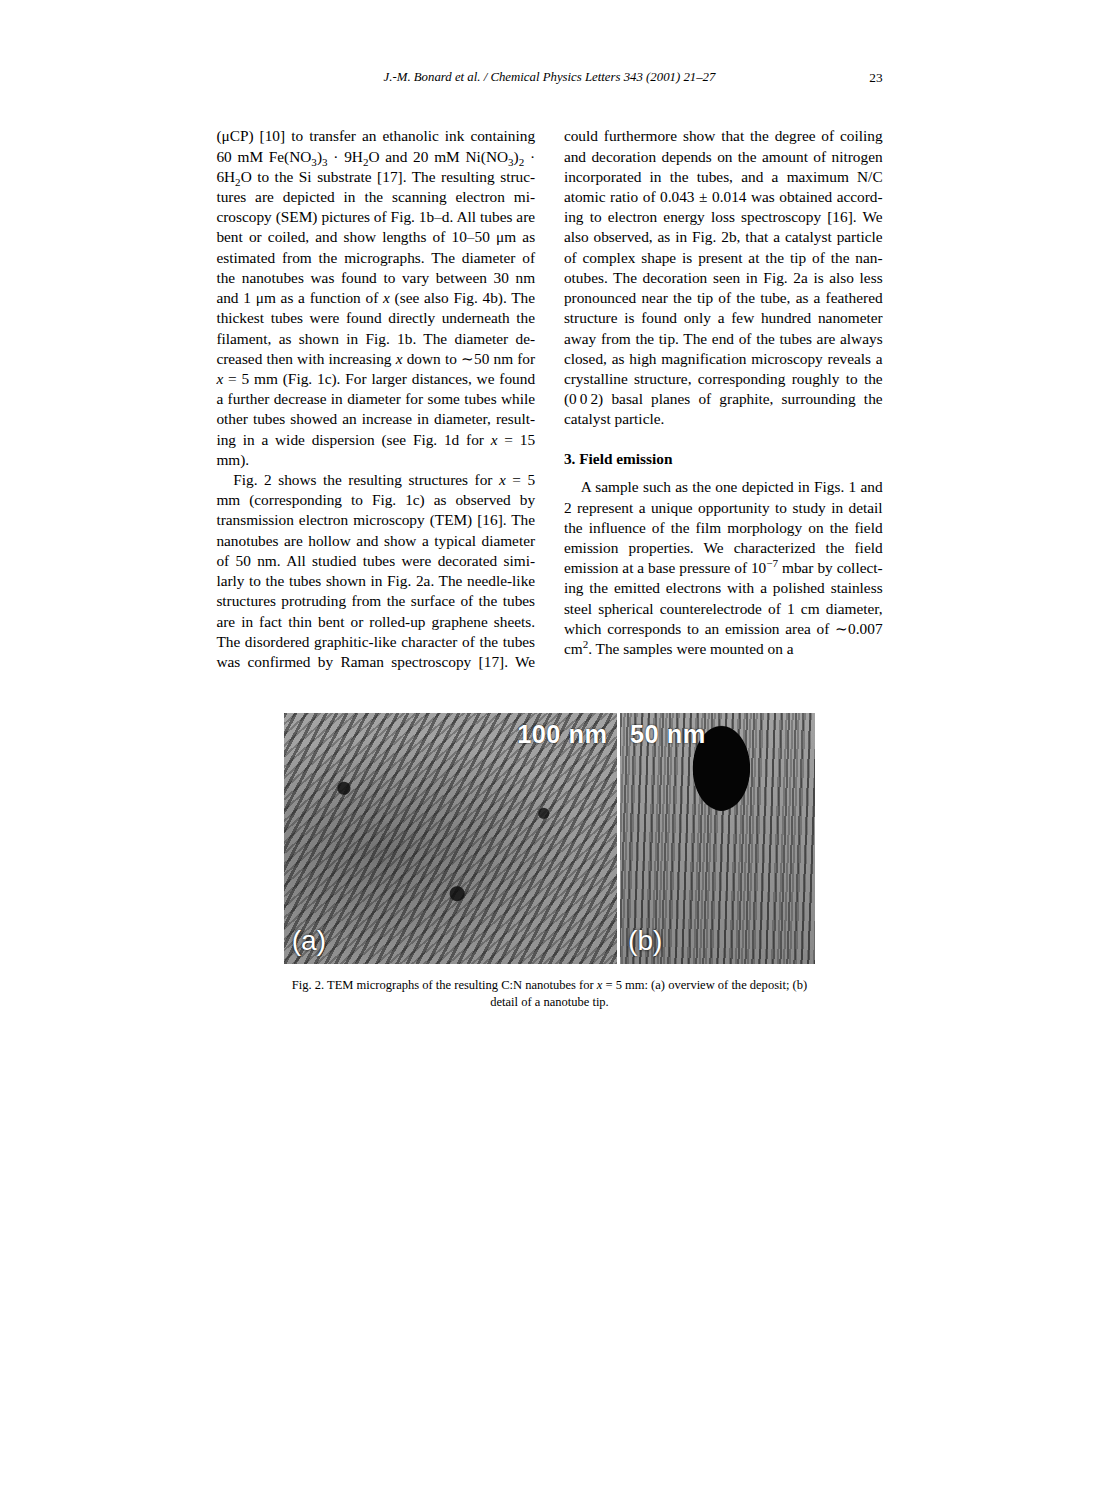J.-M. Bonard et al. / Chemical Physics Letters 343 (2001) 21–27 23
(μCP) [10] to transfer an ethanolic ink containing 60 mM Fe(NO3)3 · 9H2O and 20 mM Ni(NO3)2 · 6H2O to the Si substrate [17]. The resulting structures are depicted in the scanning electron microscopy (SEM) pictures of Fig. 1b–d. All tubes are bent or coiled, and show lengths of 10–50 μm as estimated from the micrographs. The diameter of the nanotubes was found to vary between 30 nm and 1 μm as a function of x (see also Fig. 4b). The thickest tubes were found directly underneath the filament, as shown in Fig. 1b. The diameter decreased then with increasing x down to ∼50 nm for x = 5 mm (Fig. 1c). For larger distances, we found a further decrease in diameter for some tubes while other tubes showed an increase in diameter, resulting in a wide dispersion (see Fig. 1d for x = 15 mm).
Fig. 2 shows the resulting structures for x = 5 mm (corresponding to Fig. 1c) as observed by transmission electron microscopy (TEM) [16]. The nanotubes are hollow and show a typical diameter of 50 nm. All studied tubes were decorated similarly to the tubes shown in Fig. 2a. The needle-like structures protruding from the surface of the tubes are in fact thin bent or rolled-up graphene sheets. The disordered graphitic-like character of the tubes was confirmed by Raman spectroscopy [17]. We could furthermore show that the degree of coiling and decoration depends on the amount of nitrogen incorporated in the tubes, and a maximum N/C atomic ratio of 0.043 ± 0.014 was obtained according to electron energy loss spectroscopy [16]. We also observed, as in Fig. 2b, that a catalyst particle of complex shape is present at the tip of the nanotubes. The decoration seen in Fig. 2a is also less pronounced near the tip of the tube, as a feathered structure is found only a few hundred nanometer away from the tip. The end of the tubes are always closed, as high magnification microscopy reveals a crystalline structure, corresponding roughly to the (0 0 2) basal planes of graphite, surrounding the catalyst particle.
3. Field emission
A sample such as the one depicted in Figs. 1 and 2 represent a unique opportunity to study in detail the influence of the film morphology on the field emission properties. We characterized the field emission at a base pressure of 10−7 mbar by collecting the emitted electrons with a polished stainless steel spherical counterelectrode of 1 cm diameter, which corresponds to an emission area of ∼0.007 cm2. The samples were mounted on a
100 nm
(a)
50 nm
(b)
Fig. 2. TEM micrographs of the resulting C:N nanotubes for x = 5 mm: (a) overview of the deposit; (b) detail of a nanotube tip.